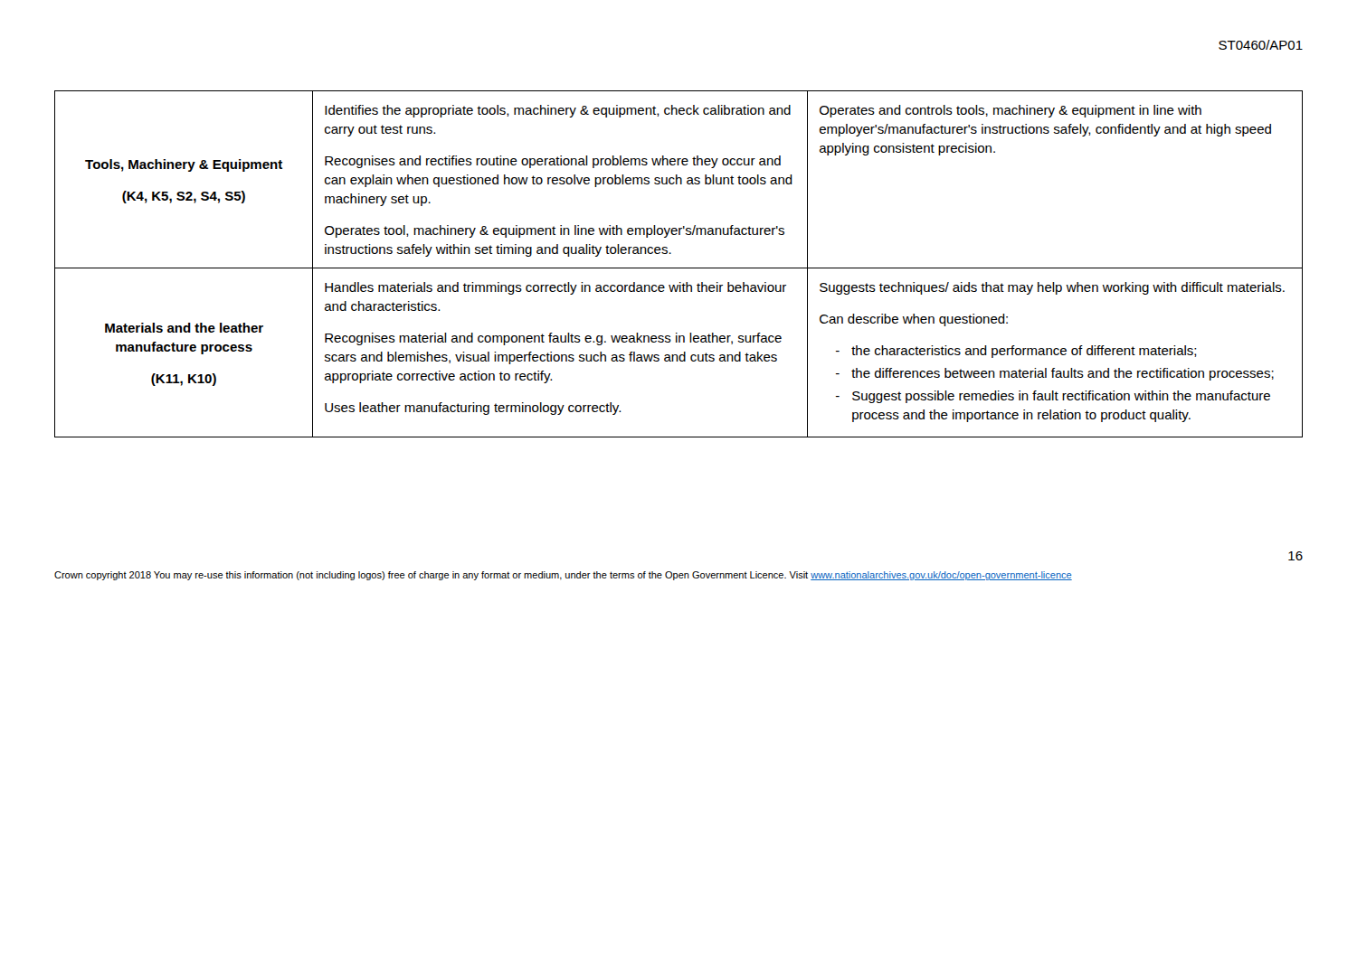ST0460/AP01
| Tools, Machinery & Equipment (K4, K5, S2, S4, S5) | Identifies the appropriate tools, machinery & equipment, check calibration and carry out test runs. Recognises and rectifies routine operational problems where they occur and can explain when questioned how to resolve problems such as blunt tools and machinery set up. Operates tool, machinery & equipment in line with employer's/manufacturer's instructions safely within set timing and quality tolerances. | Operates and controls tools, machinery & equipment in line with employer's/manufacturer's instructions safely, confidently and at high speed applying consistent precision. |
| Materials and the leather manufacture process (K11, K10) | Handles materials and trimmings correctly in accordance with their behaviour and characteristics. Recognises material and component faults e.g. weakness in leather, surface scars and blemishes, visual imperfections such as flaws and cuts and takes appropriate corrective action to rectify. Uses leather manufacturing terminology correctly. | Suggests techniques/ aids that may help when working with difficult materials. Can describe when questioned: the characteristics and performance of different materials; the differences between material faults and the rectification processes; Suggest possible remedies in fault rectification within the manufacture process and the importance in relation to product quality. |
16
Crown copyright 2018 You may re-use this information (not including logos) free of charge in any format or medium, under the terms of the Open Government Licence. Visit www.nationalarchives.gov.uk/doc/open-government-licence